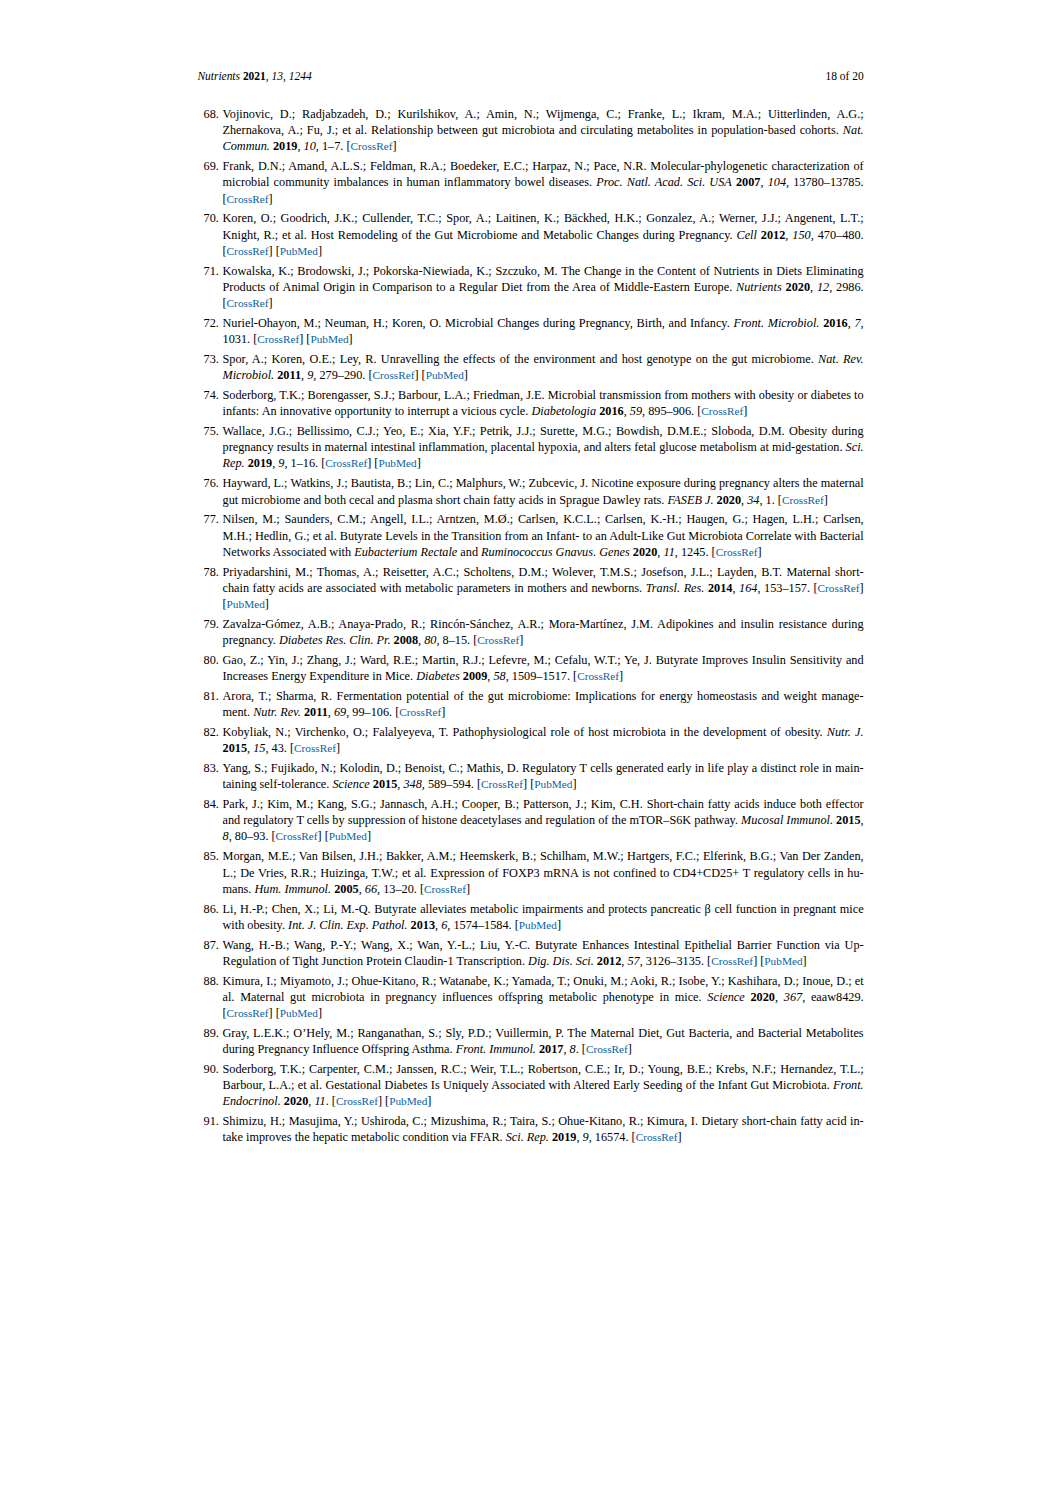Nutrients 2021, 13, 1244
18 of 20
Vojinovic, D.; Radjabzadeh, D.; Kurilshikov, A.; Amin, N.; Wijmenga, C.; Franke, L.; Ikram, M.A.; Uitterlinden, A.G.; Zhernakova, A.; Fu, J.; et al. Relationship between gut microbiota and circulating metabolites in population-based cohorts. Nat. Commun. 2019, 10, 1–7. [CrossRef]
Frank, D.N.; Amand, A.L.S.; Feldman, R.A.; Boedeker, E.C.; Harpaz, N.; Pace, N.R. Molecular-phylogenetic characterization of microbial community imbalances in human inflammatory bowel diseases. Proc. Natl. Acad. Sci. USA 2007, 104, 13780–13785. [CrossRef]
Koren, O.; Goodrich, J.K.; Cullender, T.C.; Spor, A.; Laitinen, K.; Bäckhed, H.K.; Gonzalez, A.; Werner, J.J.; Angenent, L.T.; Knight, R.; et al. Host Remodeling of the Gut Microbiome and Metabolic Changes during Pregnancy. Cell 2012, 150, 470–480. [CrossRef] [PubMed]
Kowalska, K.; Brodowski, J.; Pokorska-Niewiada, K.; Szczuko, M. The Change in the Content of Nutrients in Diets Eliminating Products of Animal Origin in Comparison to a Regular Diet from the Area of Middle-Eastern Europe. Nutrients 2020, 12, 2986. [CrossRef]
Nuriel-Ohayon, M.; Neuman, H.; Koren, O. Microbial Changes during Pregnancy, Birth, and Infancy. Front. Microbiol. 2016, 7, 1031. [CrossRef] [PubMed]
Spor, A.; Koren, O.E.; Ley, R. Unravelling the effects of the environment and host genotype on the gut microbiome. Nat. Rev. Microbiol. 2011, 9, 279–290. [CrossRef] [PubMed]
Soderborg, T.K.; Borengasser, S.J.; Barbour, L.A.; Friedman, J.E. Microbial transmission from mothers with obesity or diabetes to infants: An innovative opportunity to interrupt a vicious cycle. Diabetologia 2016, 59, 895–906. [CrossRef]
Wallace, J.G.; Bellissimo, C.J.; Yeo, E.; Xia, Y.F.; Petrik, J.J.; Surette, M.G.; Bowdish, D.M.E.; Sloboda, D.M. Obesity during pregnancy results in maternal intestinal inflammation, placental hypoxia, and alters fetal glucose metabolism at mid-gestation. Sci. Rep. 2019, 9, 1–16. [CrossRef] [PubMed]
Hayward, L.; Watkins, J.; Bautista, B.; Lin, C.; Malphurs, W.; Zubcevic, J. Nicotine exposure during pregnancy alters the maternal gut microbiome and both cecal and plasma short chain fatty acids in Sprague Dawley rats. FASEB J. 2020, 34, 1. [CrossRef]
Nilsen, M.; Saunders, C.M.; Angell, I.L.; Arntzen, M.Ø.; Carlsen, K.C.L.; Carlsen, K.-H.; Haugen, G.; Hagen, L.H.; Carlsen, M.H.; Hedlin, G.; et al. Butyrate Levels in the Transition from an Infant- to an Adult-Like Gut Microbiota Correlate with Bacterial Networks Associated with Eubacterium Rectale and Ruminococcus Gnavus. Genes 2020, 11, 1245. [CrossRef]
Priyadarshini, M.; Thomas, A.; Reisetter, A.C.; Scholtens, D.M.; Wolever, T.M.S.; Josefson, J.L.; Layden, B.T. Maternal short-chain fatty acids are associated with metabolic parameters in mothers and newborns. Transl. Res. 2014, 164, 153–157. [CrossRef] [PubMed]
Zavalza-Gómez, A.B.; Anaya-Prado, R.; Rincón-Sánchez, A.R.; Mora-Martínez, J.M. Adipokines and insulin resistance during pregnancy. Diabetes Res. Clin. Pr. 2008, 80, 8–15. [CrossRef]
Gao, Z.; Yin, J.; Zhang, J.; Ward, R.E.; Martin, R.J.; Lefevre, M.; Cefalu, W.T.; Ye, J. Butyrate Improves Insulin Sensitivity and Increases Energy Expenditure in Mice. Diabetes 2009, 58, 1509–1517. [CrossRef]
Arora, T.; Sharma, R. Fermentation potential of the gut microbiome: Implications for energy homeostasis and weight management. Nutr. Rev. 2011, 69, 99–106. [CrossRef]
Kobyliak, N.; Virchenko, O.; Falalyeyeva, T. Pathophysiological role of host microbiota in the development of obesity. Nutr. J. 2015, 15, 43. [CrossRef]
Yang, S.; Fujikado, N.; Kolodin, D.; Benoist, C.; Mathis, D. Regulatory T cells generated early in life play a distinct role in maintaining self-tolerance. Science 2015, 348, 589–594. [CrossRef] [PubMed]
Park, J.; Kim, M.; Kang, S.G.; Jannasch, A.H.; Cooper, B.; Patterson, J.; Kim, C.H. Short-chain fatty acids induce both effector and regulatory T cells by suppression of histone deacetylases and regulation of the mTOR–S6K pathway. Mucosal Immunol. 2015, 8, 80–93. [CrossRef] [PubMed]
Morgan, M.E.; Van Bilsen, J.H.; Bakker, A.M.; Heemskerk, B.; Schilham, M.W.; Hartgers, F.C.; Elferink, B.G.; Van Der Zanden, L.; De Vries, R.R.; Huizinga, T.W.; et al. Expression of FOXP3 mRNA is not confined to CD4+CD25+ T regulatory cells in humans. Hum. Immunol. 2005, 66, 13–20. [CrossRef]
Li, H.-P.; Chen, X.; Li, M.-Q. Butyrate alleviates metabolic impairments and protects pancreatic β cell function in pregnant mice with obesity. Int. J. Clin. Exp. Pathol. 2013, 6, 1574–1584. [PubMed]
Wang, H.-B.; Wang, P.-Y.; Wang, X.; Wan, Y.-L.; Liu, Y.-C. Butyrate Enhances Intestinal Epithelial Barrier Function via Up-Regulation of Tight Junction Protein Claudin-1 Transcription. Dig. Dis. Sci. 2012, 57, 3126–3135. [CrossRef] [PubMed]
Kimura, I.; Miyamoto, J.; Ohue-Kitano, R.; Watanabe, K.; Yamada, T.; Onuki, M.; Aoki, R.; Isobe, Y.; Kashihara, D.; Inoue, D.; et al. Maternal gut microbiota in pregnancy influences offspring metabolic phenotype in mice. Science 2020, 367, eaaw8429. [CrossRef] [PubMed]
Gray, L.E.K.; O’Hely, M.; Ranganathan, S.; Sly, P.D.; Vuillermin, P. The Maternal Diet, Gut Bacteria, and Bacterial Metabolites during Pregnancy Influence Offspring Asthma. Front. Immunol. 2017, 8. [CrossRef]
Soderborg, T.K.; Carpenter, C.M.; Janssen, R.C.; Weir, T.L.; Robertson, C.E.; Ir, D.; Young, B.E.; Krebs, N.F.; Hernandez, T.L.; Barbour, L.A.; et al. Gestational Diabetes Is Uniquely Associated with Altered Early Seeding of the Infant Gut Microbiota. Front. Endocrinol. 2020, 11. [CrossRef] [PubMed]
Shimizu, H.; Masujima, Y.; Ushiroda, C.; Mizushima, R.; Taira, S.; Ohue-Kitano, R.; Kimura, I. Dietary short-chain fatty acid intake improves the hepatic metabolic condition via FFAR. Sci. Rep. 2019, 9, 16574. [CrossRef]